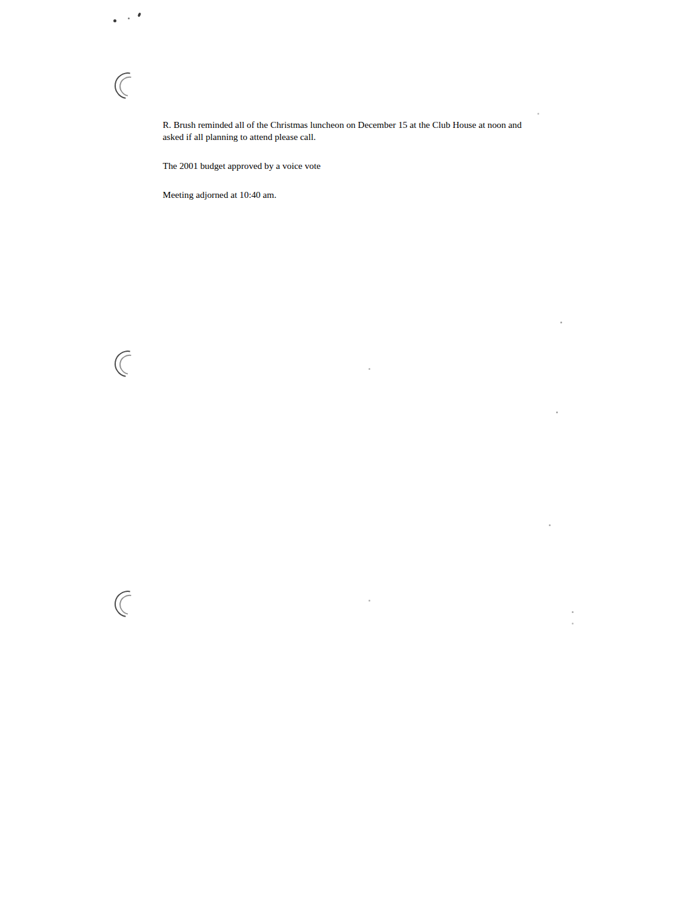R. Brush reminded all of the Christmas luncheon on December 15 at the Club House at noon and asked if all planning to attend please call.
The 2001 budget approved by a voice vote
Meeting adjorned at 10:40 am.